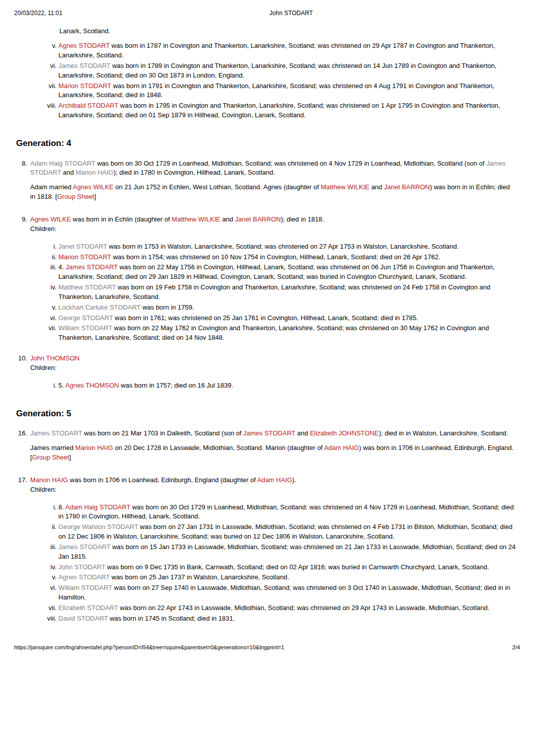20/03/2022, 11:01 John STODART
Lanark, Scotland.
Agnes STODART was born in 1787 in Covington and Thankerton, Lanarkshire, Scotland; was christened on 29 Apr 1787 in Covington and Thankerton, Lanarkshire, Scotland.
James STODART was born in 1789 in Covington and Thankerton, Lanarkshire, Scotland; was christened on 14 Jun 1789 in Covington and Thankerton, Lanarkshire, Scotland; died on 30 Oct 1873 in London, England.
Marion STODART was born in 1791 in Covington and Thankerton, Lanarkshire, Scotland; was christened on 4 Aug 1791 in Covington and Thankerton, Lanarkshire, Scotland; died in 1848.
Archibald STODART was born in 1795 in Covington and Thankerton, Lanarkshire, Scotland; was christened on 1 Apr 1795 in Covington and Thankerton, Lanarkshire, Scotland; died on 01 Sep 1879 in Hillhead, Covington, Lanark, Scotland.
Generation: 4
8. Adam Haig STODART was born on 30 Oct 1729 in Loanhead, Midlothian, Scotland; was christened on 4 Nov 1729 in Loanhead, Midlothian, Scotland (son of James STODART and Marion HAIG); died in 1780 in Covington, Hillhead, Lanark, Scotland.
Adam married Agnes WILKE on 21 Jun 1752 in Echlen, West Lothian, Scotland. Agnes (daughter of Matthew WILKIE and Janet BARRON) was born in in Echlin; died in 1818. [Group Sheet]
9. Agnes WILKE was born in in Echlin (daughter of Matthew WILKIE and Janet BARRON); died in 1818.
Children:
Janet STODART was born in 1753 in Walston, Lanarckshire, Scotland; was christened on 27 Apr 1753 in Walston, Lanarckshire, Scotland.
Marion STODART was born in 1754; was christened on 10 Nov 1754 in Covington, Hillhead, Lanark, Scotland; died on 26 Apr 1762.
4. James STODART was born on 22 May 1756 in Covington, Hillhead, Lanark, Scotland; was christened on 06 Jun 1756 in Covington and Thankerton, Lanarkshire, Scotland; died on 29 Jan 1829 in Hillhead, Covington, Lanark, Scotland; was buried in Covington Churchyard, Lanark, Scotland.
Matthew STODART was born on 19 Feb 1758 in Covington and Thankerton, Lanarkshire, Scotland; was christened on 24 Feb 1758 in Covington and Thankerton, Lanarkshire, Scotland.
Lockhart Carluke STODART was born in 1759.
George STODART was born in 1761; was christened on 25 Jan 1761 in Covington, Hillhead, Lanark, Scotland; died in 1785.
William STODART was born on 22 May 1762 in Covington and Thankerton, Lanarkshire, Scotland; was christened on 30 May 1762 in Covington and Thankerton, Lanarkshire, Scotland; died on 14 Nov 1848.
10. John THOMSON
Children:
5. Agnes THOMSON was born in 1757; died on 16 Jul 1839.
Generation: 5
16. James STODART was born on 21 Mar 1703 in Dalkeith, Scotland (son of James STODART and Elizabeth JOHNSTONE); died in in Walston, Lanarckshire, Scotland.
James married Marion HAIG on 20 Dec 1728 in Lasswade, Midlothian, Scotland. Marion (daughter of Adam HAIG) was born in 1706 in Loanhead, Edinburgh, England. [Group Sheet]
17. Marion HAIG was born in 1706 in Loanhead, Edinburgh, England (daughter of Adam HAIG).
Children:
8. Adam Haig STODART was born on 30 Oct 1729 in Loanhead, Midlothian, Scotland; was christened on 4 Nov 1729 in Loanhead, Midlothian, Scotland; died in 1780 in Covington, Hillhead, Lanark, Scotland.
George Walston STODART was born on 27 Jan 1731 in Lasswade, Midlothian, Scotland; was christened on 4 Feb 1731 in Bilston, Midlothian, Scotland; died on 12 Dec 1806 in Walston, Lanarckshire, Scotland; was buried on 12 Dec 1806 in Walston, Lanarckshire, Scotland.
James STODART was born on 15 Jan 1733 in Lasswade, Midlothian, Scotland; was christened on 21 Jan 1733 in Lasswade, Midlothian, Scotland; died on 24 Jan 1815.
John STODART was born on 9 Dec 1735 in Bank, Carnwath, Scotland; died on 02 Apr 1816; was buried in Carnwarth Churchyard, Lanark, Scotland.
Agnes STODART was born on 25 Jan 1737 in Walston, Lanarckshire, Scotland.
William STODART was born on 27 Sep 1740 in Lasswade, Midlothian, Scotland; was christened on 3 Oct 1740 in Lasswade, Midlothian, Scotland; died in in Hamilton.
Elizabeth STODART was born on 22 Apr 1743 in Lasswade, Midlothian, Scotland; was christened on 29 Apr 1743 in Lasswade, Midlothian, Scotland.
David STODART was born in 1745 in Scotland; died in 1831.
https://jansquire.com/tng/ahnentafel.php?personID=I54&tree=squire&parentset=0&generations=10&tngprint=1 2/4